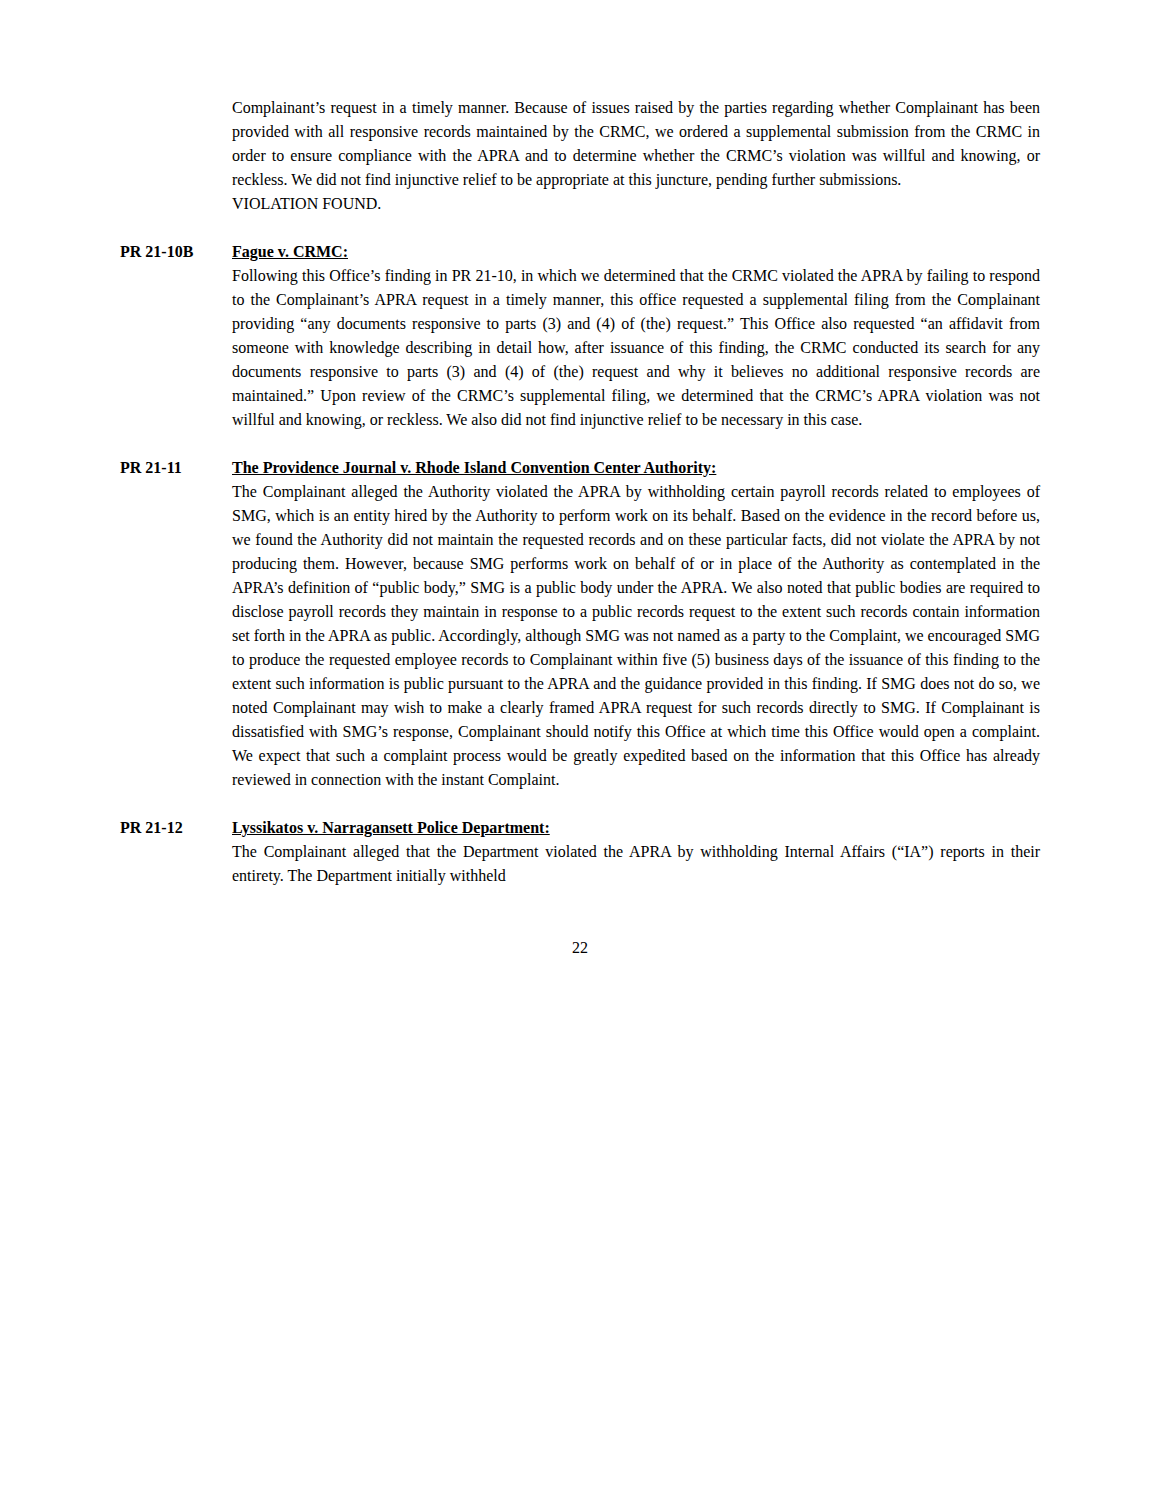Complainant’s request in a timely manner. Because of issues raised by the parties regarding whether Complainant has been provided with all responsive records maintained by the CRMC, we ordered a supplemental submission from the CRMC in order to ensure compliance with the APRA and to determine whether the CRMC’s violation was willful and knowing, or reckless. We did not find injunctive relief to be appropriate at this juncture, pending further submissions.
VIOLATION FOUND.
PR 21-10B
Fague v. CRMC:
Following this Office’s finding in PR 21-10, in which we determined that the CRMC violated the APRA by failing to respond to the Complainant’s APRA request in a timely manner, this office requested a supplemental filing from the Complainant providing “any documents responsive to parts (3) and (4) of (the) request.” This Office also requested “an affidavit from someone with knowledge describing in detail how, after issuance of this finding, the CRMC conducted its search for any documents responsive to parts (3) and (4) of (the) request and why it believes no additional responsive records are maintained.” Upon review of the CRMC’s supplemental filing, we determined that the CRMC’s APRA violation was not willful and knowing, or reckless. We also did not find injunctive relief to be necessary in this case.
PR 21-11
The Providence Journal v. Rhode Island Convention Center Authority:
The Complainant alleged the Authority violated the APRA by withholding certain payroll records related to employees of SMG, which is an entity hired by the Authority to perform work on its behalf. Based on the evidence in the record before us, we found the Authority did not maintain the requested records and on these particular facts, did not violate the APRA by not producing them. However, because SMG performs work on behalf of or in place of the Authority as contemplated in the APRA’s definition of “public body,” SMG is a public body under the APRA. We also noted that public bodies are required to disclose payroll records they maintain in response to a public records request to the extent such records contain information set forth in the APRA as public. Accordingly, although SMG was not named as a party to the Complaint, we encouraged SMG to produce the requested employee records to Complainant within five (5) business days of the issuance of this finding to the extent such information is public pursuant to the APRA and the guidance provided in this finding. If SMG does not do so, we noted Complainant may wish to make a clearly framed APRA request for such records directly to SMG. If Complainant is dissatisfied with SMG’s response, Complainant should notify this Office at which time this Office would open a complaint. We expect that such a complaint process would be greatly expedited based on the information that this Office has already reviewed in connection with the instant Complaint.
PR 21-12
Lyssikatos v. Narragansett Police Department:
The Complainant alleged that the Department violated the APRA by withholding Internal Affairs (“IA”) reports in their entirety. The Department initially withheld
22